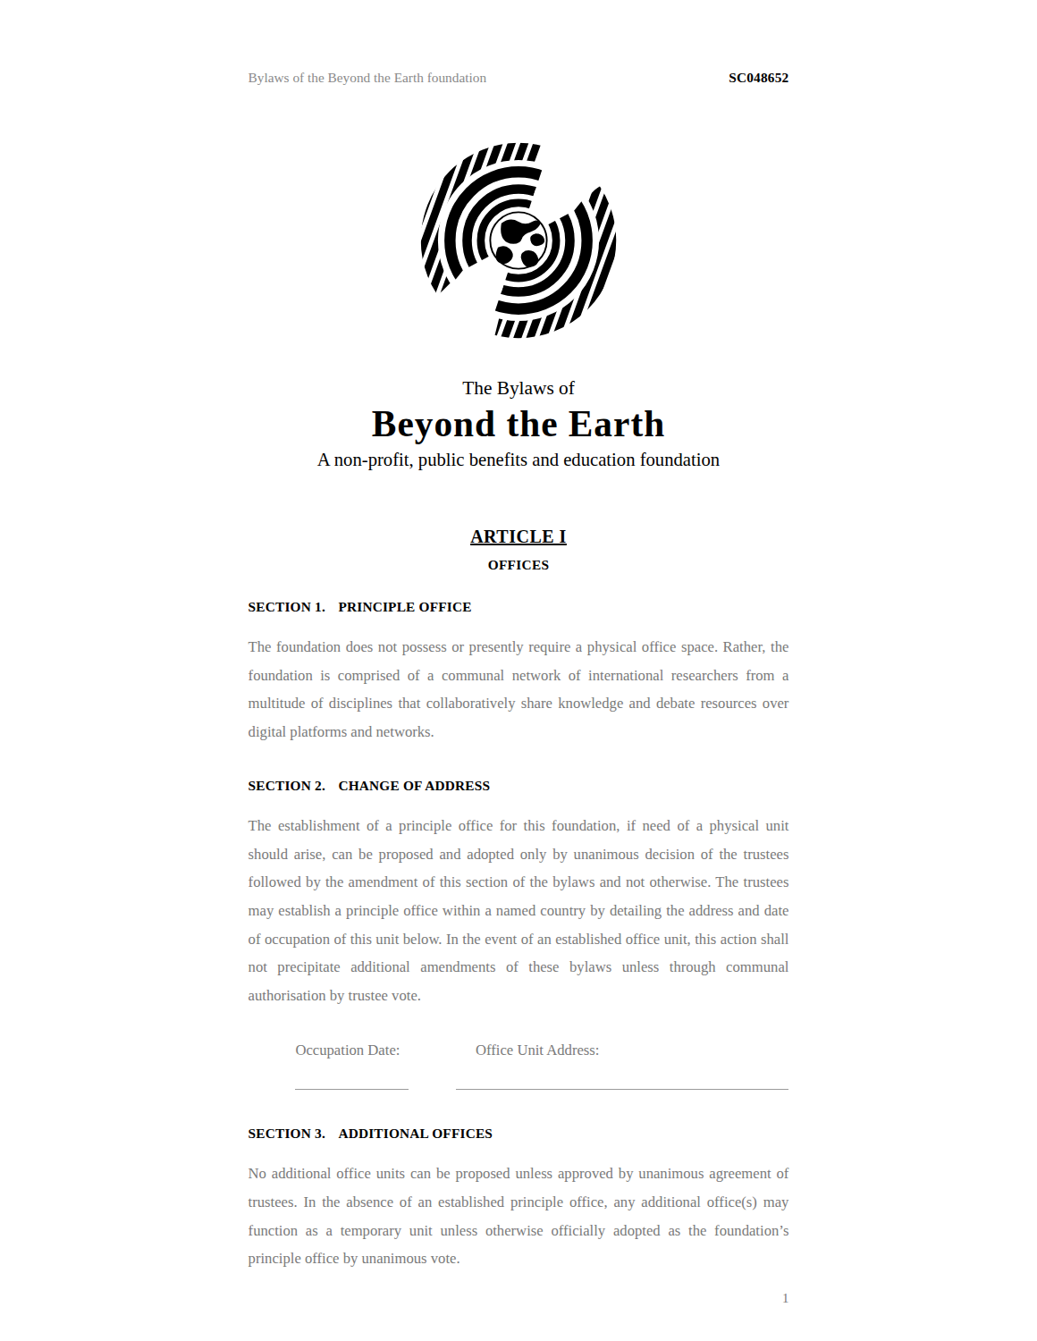Bylaws of the Beyond the Earth foundation
SC048652
The Bylaws of
Beyond the Earth
A non-profit, public benefits and education foundation
ARTICLE I
OFFICES
SECTION 1. PRINCIPLE OFFICE
The foundation does not possess or presently require a physical office space. Rather, the foundation is comprised of a communal network of international researchers from a multitude of disciplines that collaboratively share knowledge and debate resources over digital platforms and networks.
SECTION 2. CHANGE OF ADDRESS
The establishment of a principle office for this foundation, if need of a physical unit should arise, can be proposed and adopted only by unanimous decision of the trustees followed by the amendment of this section of the bylaws and not otherwise. The trustees may establish a principle office within a named country by detailing the address and date of occupation of this unit below. In the event of an established office unit, this action shall not precipitate additional amendments of these bylaws unless through communal authorisation by trustee vote.
Occupation Date:
Office Unit Address:
SECTION 3. ADDITIONAL OFFICES
No additional office units can be proposed unless approved by unanimous agreement of trustees. In the absence of an established principle office, any additional office(s) may function as a temporary unit unless otherwise officially adopted as the foundation’s principle office by unanimous vote.
1